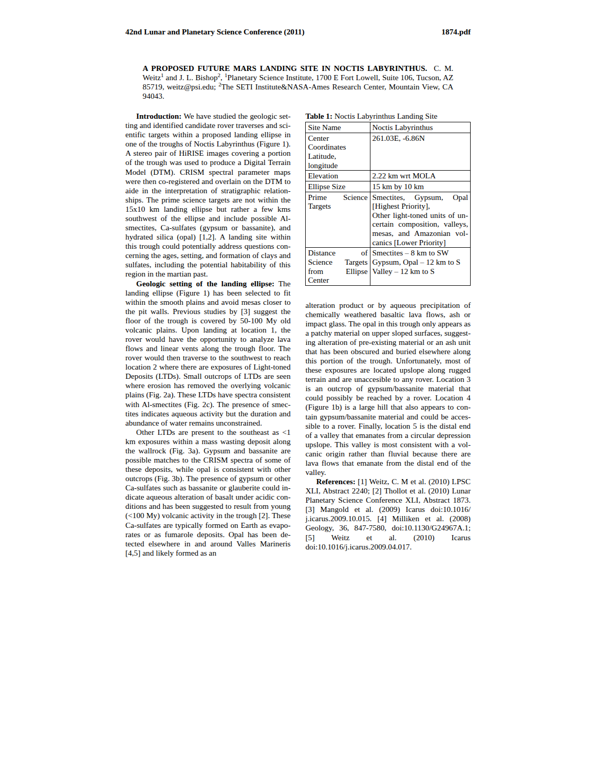42nd Lunar and Planetary Science Conference (2011) 1874.pdf
A PROPOSED FUTURE MARS LANDING SITE IN NOCTIS LABYRINTHUS. C. M. Weitz1 and J. L. Bishop2, 1Planetary Science Institute, 1700 E Fort Lowell, Suite 106, Tucson, AZ 85719, weitz@psi.edu; 2The SETI Institute&NASA-Ames Research Center, Mountain View, CA 94043.
Introduction: We have studied the geologic setting and identified candidate rover traverses and scientific targets within a proposed landing ellipse in one of the troughs of Noctis Labyrinthus (Figure 1). A stereo pair of HiRISE images covering a portion of the trough was used to produce a Digital Terrain Model (DTM). CRISM spectral parameter maps were then co-registered and overlain on the DTM to aide in the interpretation of stratigraphic relationships. The prime science targets are not within the 15x10 km landing ellipse but rather a few kms southwest of the ellipse and include possible Al-smectites, Ca-sulfates (gypsum or bassanite), and hydrated silica (opal) [1,2]. A landing site within this trough could potentially address questions concerning the ages, setting, and formation of clays and sulfates, including the potential habitability of this region in the martian past.
Geologic setting of the landing ellipse: The landing ellipse (Figure 1) has been selected to fit within the smooth plains and avoid mesas closer to the pit walls. Previous studies by [3] suggest the floor of the trough is covered by 50-100 My old volcanic plains. Upon landing at location 1, the rover would have the opportunity to analyze lava flows and linear vents along the trough floor. The rover would then traverse to the southwest to reach location 2 where there are exposures of Light-toned Deposits (LTDs). Small outcrops of LTDs are seen where erosion has removed the overlying volcanic plains (Fig. 2a). These LTDs have spectra consistent with Al-smectites (Fig. 2c). The presence of smectites indicates aqueous activity but the duration and abundance of water remains unconstrained.
Other LTDs are present to the southeast as <1 km exposures within a mass wasting deposit along the wallrock (Fig. 3a). Gypsum and bassanite are possible matches to the CRISM spectra of some of these deposits, while opal is consistent with other outcrops (Fig. 3b). The presence of gypsum or other Ca-sulfates such as bassanite or glauberite could indicate aqueous alteration of basalt under acidic conditions and has been suggested to result from young (<100 My) volcanic activity in the trough [2]. These Ca-sulfates are typically formed on Earth as evaporates or as fumarole deposits. Opal has been detected elsewhere in and around Valles Marineris [4,5] and likely formed as an
Table 1: Noctis Labyrinthus Landing Site
| Site Name | Noctis Labyrinthus |
| Center Coordinates Latitude, longitude | 261.03E, -6.86N |
| Elevation | 2.22 km wrt MOLA |
| Ellipse Size | 15 km by 10 km |
| Prime Science Targets | Smectites, Gypsum, Opal [Highest Priority], Other light-toned units of uncertain composition, valleys, mesas, and Amazonian volcanics [Lower Priority] |
| Distance of Science Targets from Ellipse Center | Smectites – 8 km to SW Gypsum, Opal – 12 km to S Valley – 12 km to S |
alteration product or by aqueous precipitation of chemically weathered basaltic lava flows, ash or impact glass. The opal in this trough only appears as a patchy material on upper sloped surfaces, suggesting alteration of pre-existing material or an ash unit that has been obscured and buried elsewhere along this portion of the trough. Unfortunately, most of these exposures are located upslope along rugged terrain and are unaccesible to any rover. Location 3 is an outcrop of gypsum/bassanite material that could possibly be reached by a rover. Location 4 (Figure 1b) is a large hill that also appears to contain gypsum/bassanite material and could be accessible to a rover. Finally, location 5 is the distal end of a valley that emanates from a circular depression upslope. This valley is most consistent with a volcanic origin rather than fluvial because there are lava flows that emanate from the distal end of the valley.
References: [1] Weitz, C. M et al. (2010) LPSC XLI, Abstract 2240; [2] Thollot et al. (2010) Lunar Planetary Science Conference XLI, Abstract 1873. [3] Mangold et al. (2009) Icarus doi:10.1016/ j.icarus.2009.10.015. [4] Milliken et al. (2008) Geology, 36, 847-7580, doi:10.1130/G24967A.1; [5] Weitz et al. (2010) Icarus doi:10.1016/j.icarus.2009.04.017.